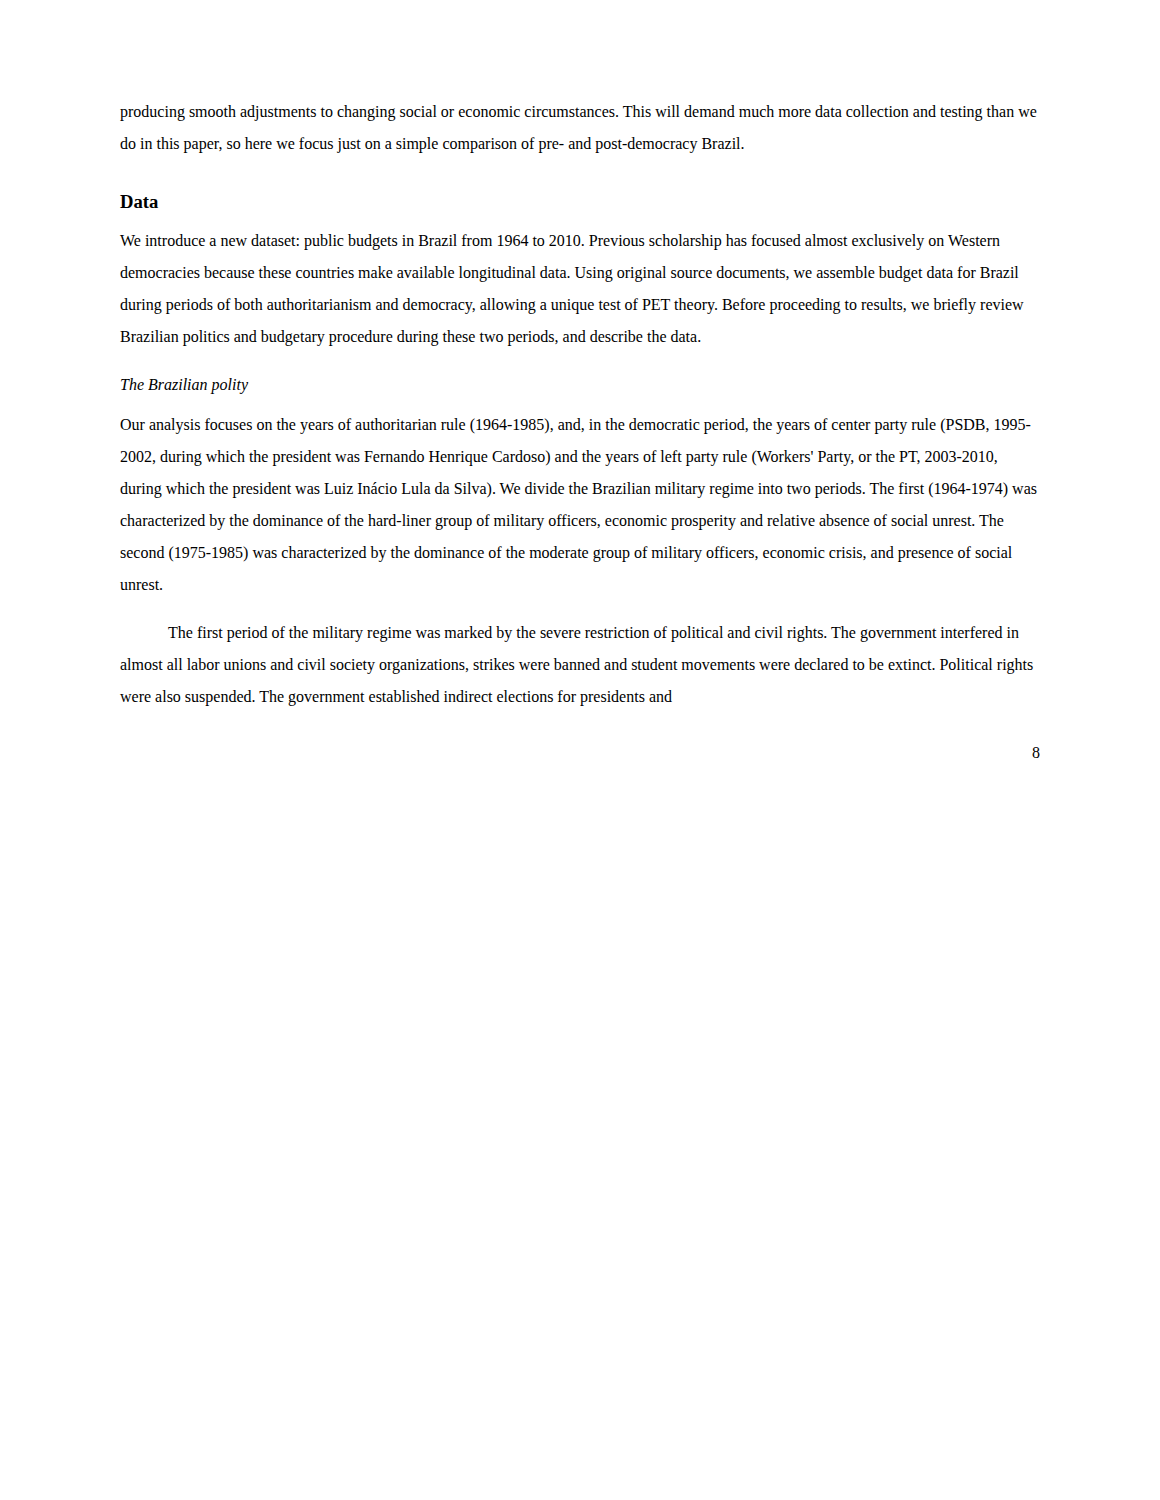producing smooth adjustments to changing social or economic circumstances. This will demand much more data collection and testing than we do in this paper, so here we focus just on a simple comparison of pre- and post-democracy Brazil.
Data
We introduce a new dataset: public budgets in Brazil from 1964 to 2010. Previous scholarship has focused almost exclusively on Western democracies because these countries make available longitudinal data. Using original source documents, we assemble budget data for Brazil during periods of both authoritarianism and democracy, allowing a unique test of PET theory. Before proceeding to results, we briefly review Brazilian politics and budgetary procedure during these two periods, and describe the data.
The Brazilian polity
Our analysis focuses on the years of authoritarian rule (1964-1985), and, in the democratic period, the years of center party rule (PSDB, 1995-2002, during which the president was Fernando Henrique Cardoso) and the years of left party rule (Workers' Party, or the PT, 2003-2010, during which the president was Luiz Inácio Lula da Silva). We divide the Brazilian military regime into two periods. The first (1964-1974) was characterized by the dominance of the hard-liner group of military officers, economic prosperity and relative absence of social unrest. The second (1975-1985) was characterized by the dominance of the moderate group of military officers, economic crisis, and presence of social unrest.
The first period of the military regime was marked by the severe restriction of political and civil rights. The government interfered in almost all labor unions and civil society organizations, strikes were banned and student movements were declared to be extinct. Political rights were also suspended. The government established indirect elections for presidents and
8